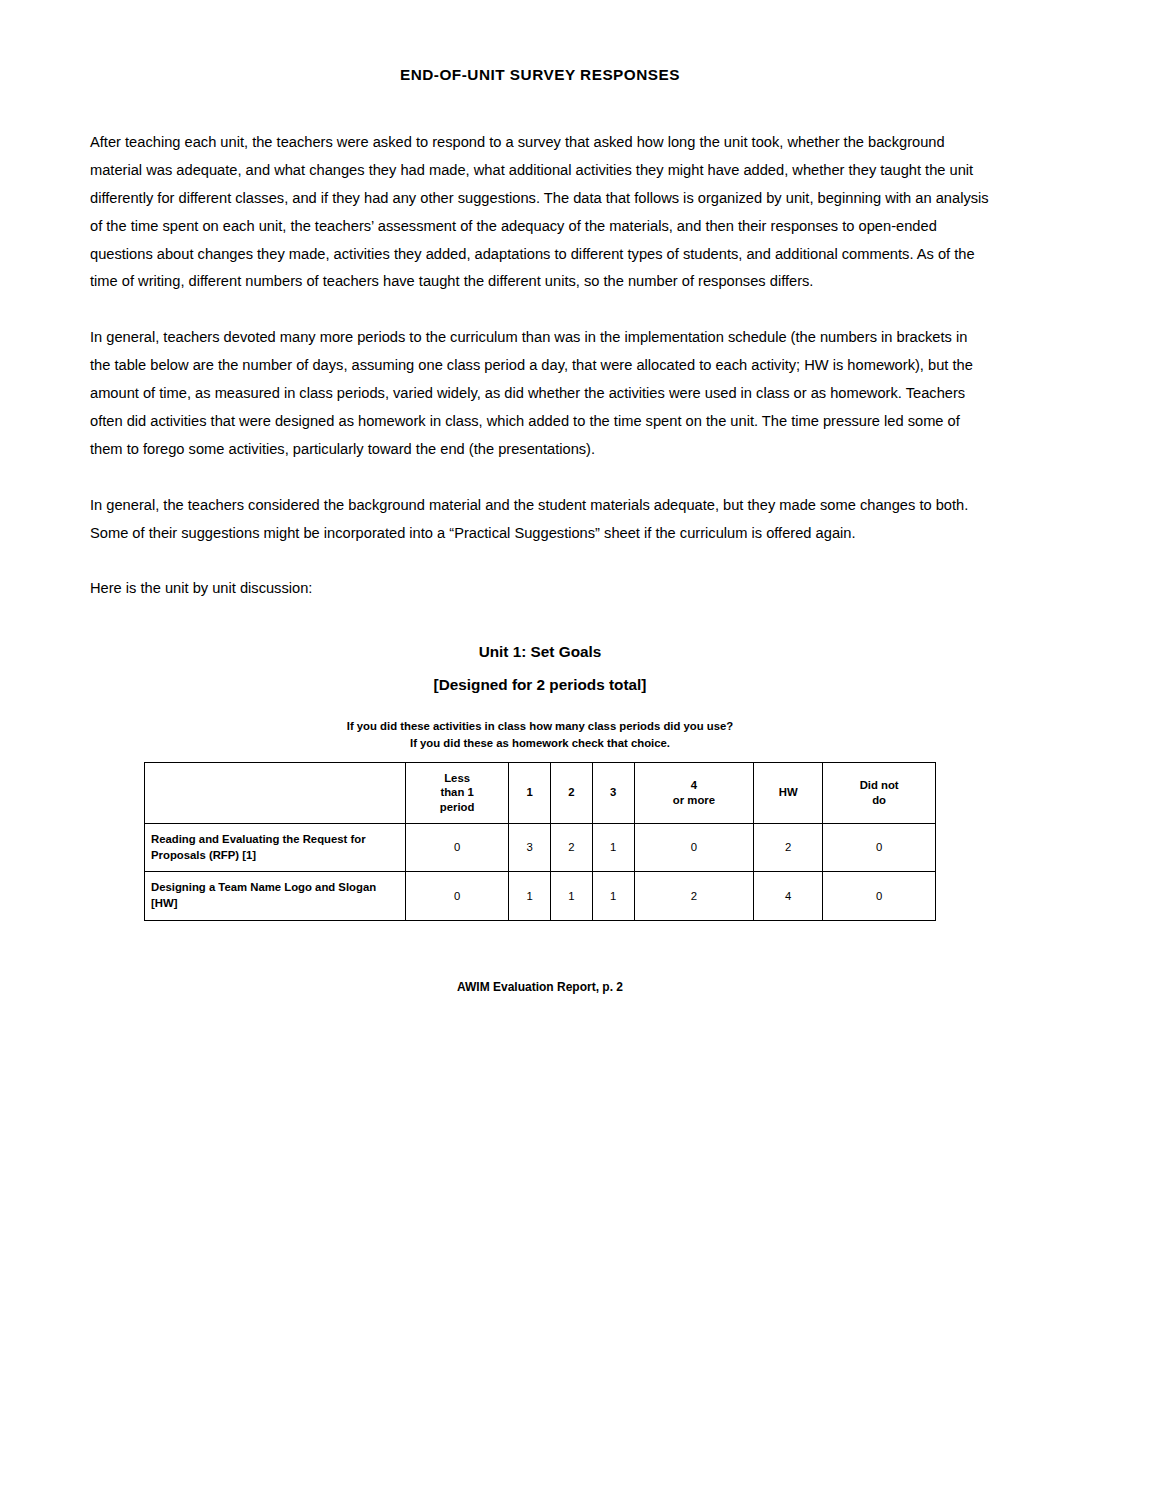END-OF-UNIT SURVEY RESPONSES
After teaching each unit, the teachers were asked to respond to a survey that asked how long the unit took, whether the background material was adequate, and what changes they had made, what additional activities they might have added, whether they taught the unit differently for different classes, and if they had any other suggestions. The data that follows is organized by unit, beginning with an analysis of the time spent on each unit, the teachers’ assessment of the adequacy of the materials, and then their responses to open-ended questions about changes they made, activities they added, adaptations to different types of students, and additional comments. As of the time of writing, different numbers of teachers have taught the different units, so the number of responses differs.
In general, teachers devoted many more periods to the curriculum than was in the implementation schedule (the numbers in brackets in the table below are the number of days, assuming one class period a day, that were allocated to each activity; HW is homework), but the amount of time, as measured in class periods, varied widely, as did whether the activities were used in class or as homework. Teachers often did activities that were designed as homework in class, which added to the time spent on the unit. The time pressure led some of them to forego some activities, particularly toward the end (the presentations).
In general, the teachers considered the background material and the student materials adequate, but they made some changes to both. Some of their suggestions might be incorporated into a “Practical Suggestions” sheet if the curriculum is offered again.
Here is the unit by unit discussion:
Unit 1: Set Goals
[Designed for 2 periods total]
If you did these activities in class how many class periods did you use?
If you did these as homework check that choice.
| | Less than 1 period | 1 | 2 | 3 | 4 or more | HW | Did not do |
| --- | --- | --- | --- | --- | --- | --- | --- |
| Reading and Evaluating the Request for Proposals (RFP) [1] | 0 | 3 | 2 | 1 | 0 | 2 | 0 |
| Designing a Team Name Logo and Slogan [HW] | 0 | 1 | 1 | 1 | 2 | 4 | 0 |
AWIM Evaluation Report, p. 2